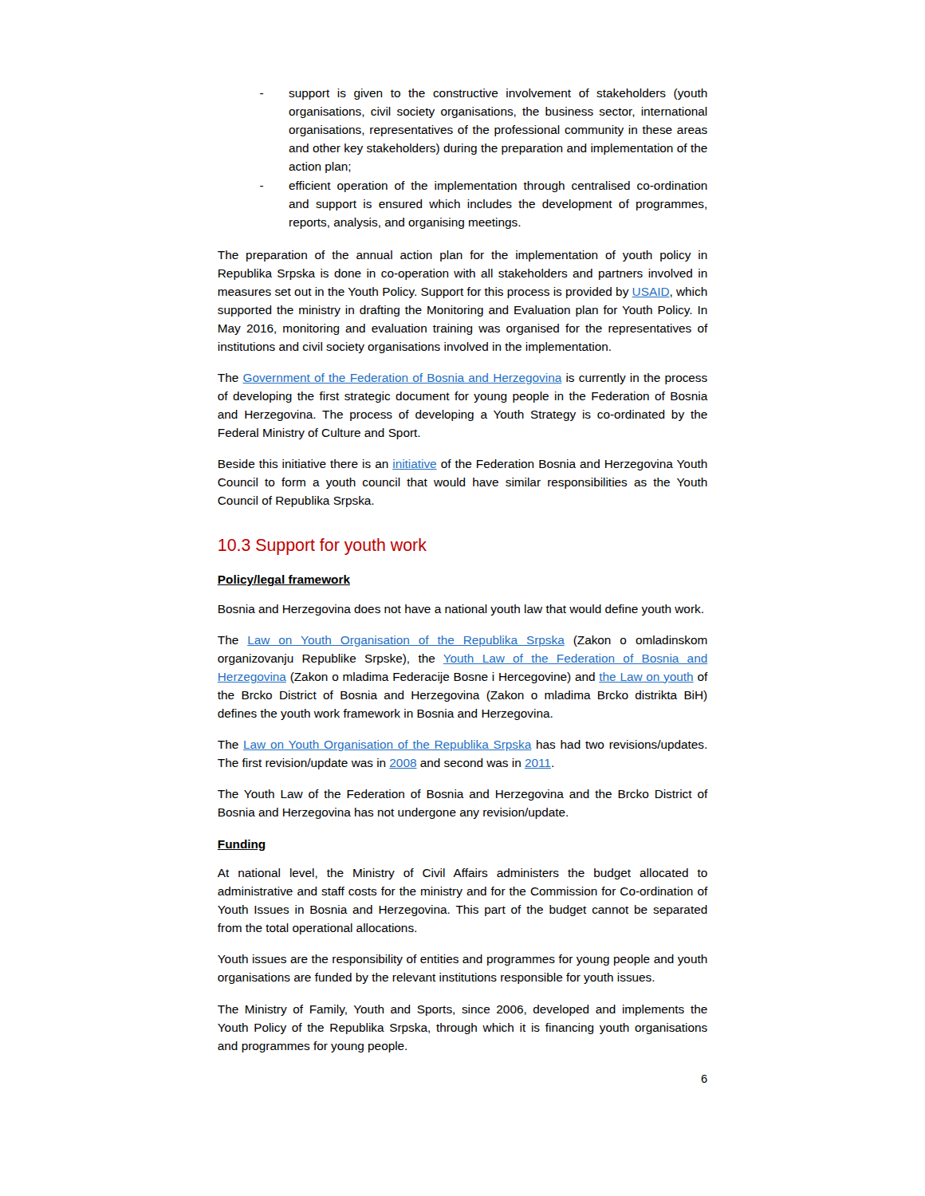support is given to the constructive involvement of stakeholders (youth organisations, civil society organisations, the business sector, international organisations, representatives of the professional community in these areas and other key stakeholders) during the preparation and implementation of the action plan;
efficient operation of the implementation through centralised co-ordination and support is ensured which includes the development of programmes, reports, analysis, and organising meetings.
The preparation of the annual action plan for the implementation of youth policy in Republika Srpska is done in co-operation with all stakeholders and partners involved in measures set out in the Youth Policy. Support for this process is provided by USAID, which supported the ministry in drafting the Monitoring and Evaluation plan for Youth Policy. In May 2016, monitoring and evaluation training was organised for the representatives of institutions and civil society organisations involved in the implementation.
The Government of the Federation of Bosnia and Herzegovina is currently in the process of developing the first strategic document for young people in the Federation of Bosnia and Herzegovina. The process of developing a Youth Strategy is co-ordinated by the Federal Ministry of Culture and Sport.
Beside this initiative there is an initiative of the Federation Bosnia and Herzegovina Youth Council to form a youth council that would have similar responsibilities as the Youth Council of Republika Srpska.
10.3 Support for youth work
Policy/legal framework
Bosnia and Herzegovina does not have a national youth law that would define youth work.
The Law on Youth Organisation of the Republika Srpska (Zakon o omladinskom organizovanju Republike Srpske), the Youth Law of the Federation of Bosnia and Herzegovina (Zakon o mladima Federacije Bosne i Hercegovine) and the Law on youth of the Brcko District of Bosnia and Herzegovina (Zakon o mladima Brcko distrikta BiH) defines the youth work framework in Bosnia and Herzegovina.
The Law on Youth Organisation of the Republika Srpska has had two revisions/updates. The first revision/update was in 2008 and second was in 2011.
The Youth Law of the Federation of Bosnia and Herzegovina and the Brcko District of Bosnia and Herzegovina has not undergone any revision/update.
Funding
At national level, the Ministry of Civil Affairs administers the budget allocated to administrative and staff costs for the ministry and for the Commission for Co-ordination of Youth Issues in Bosnia and Herzegovina. This part of the budget cannot be separated from the total operational allocations.
Youth issues are the responsibility of entities and programmes for young people and youth organisations are funded by the relevant institutions responsible for youth issues.
The Ministry of Family, Youth and Sports, since 2006, developed and implements the Youth Policy of the Republika Srpska, through which it is financing youth organisations and programmes for young people.
6